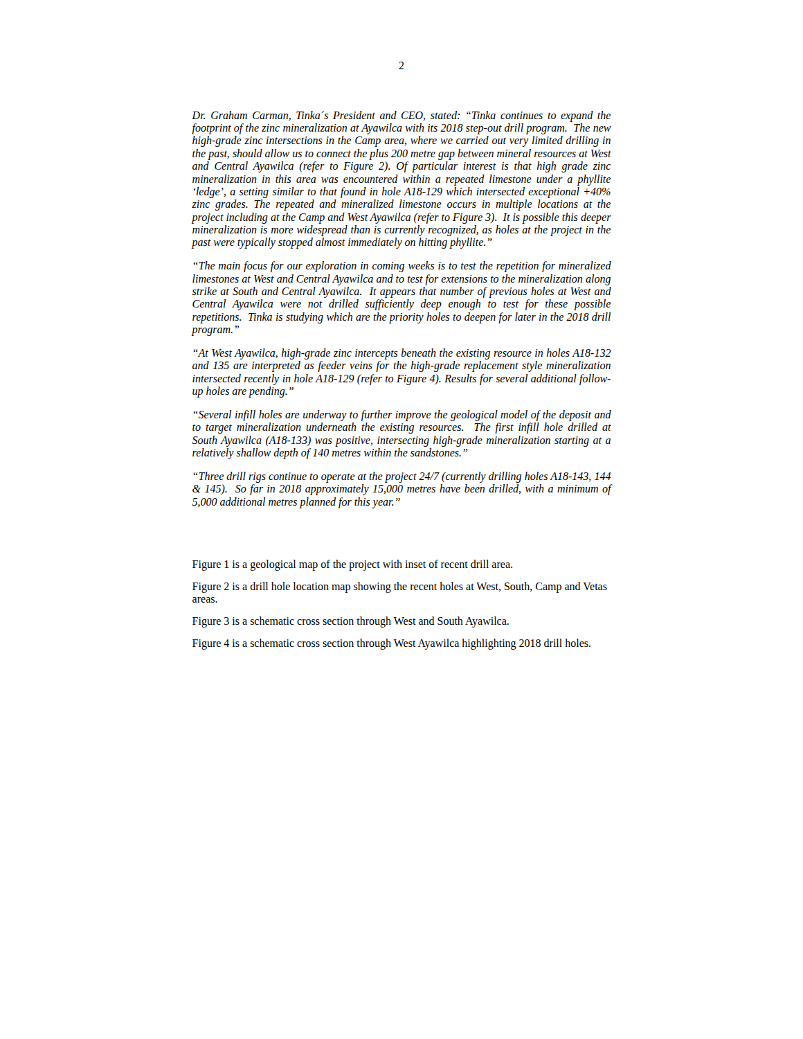2
Dr. Graham Carman, Tinka´s President and CEO, stated: “Tinka continues to expand the footprint of the zinc mineralization at Ayawilca with its 2018 step-out drill program. The new high-grade zinc intersections in the Camp area, where we carried out very limited drilling in the past, should allow us to connect the plus 200 metre gap between mineral resources at West and Central Ayawilca (refer to Figure 2). Of particular interest is that high grade zinc mineralization in this area was encountered within a repeated limestone under a phyllite ‘ledge’, a setting similar to that found in hole A18-129 which intersected exceptional +40% zinc grades. The repeated and mineralized limestone occurs in multiple locations at the project including at the Camp and West Ayawilca (refer to Figure 3). It is possible this deeper mineralization is more widespread than is currently recognized, as holes at the project in the past were typically stopped almost immediately on hitting phyllite.”
“The main focus for our exploration in coming weeks is to test the repetition for mineralized limestones at West and Central Ayawilca and to test for extensions to the mineralization along strike at South and Central Ayawilca. It appears that number of previous holes at West and Central Ayawilca were not drilled sufficiently deep enough to test for these possible repetitions. Tinka is studying which are the priority holes to deepen for later in the 2018 drill program.”
“At West Ayawilca, high-grade zinc intercepts beneath the existing resource in holes A18-132 and 135 are interpreted as feeder veins for the high-grade replacement style mineralization intersected recently in hole A18-129 (refer to Figure 4). Results for several additional follow-up holes are pending.”
“Several infill holes are underway to further improve the geological model of the deposit and to target mineralization underneath the existing resources. The first infill hole drilled at South Ayawilca (A18-133) was positive, intersecting high-grade mineralization starting at a relatively shallow depth of 140 metres within the sandstones.”
“Three drill rigs continue to operate at the project 24/7 (currently drilling holes A18-143, 144 & 145). So far in 2018 approximately 15,000 metres have been drilled, with a minimum of 5,000 additional metres planned for this year.”
Figure 1 is a geological map of the project with inset of recent drill area.
Figure 2 is a drill hole location map showing the recent holes at West, South, Camp and Vetas areas.
Figure 3 is a schematic cross section through West and South Ayawilca.
Figure 4 is a schematic cross section through West Ayawilca highlighting 2018 drill holes.